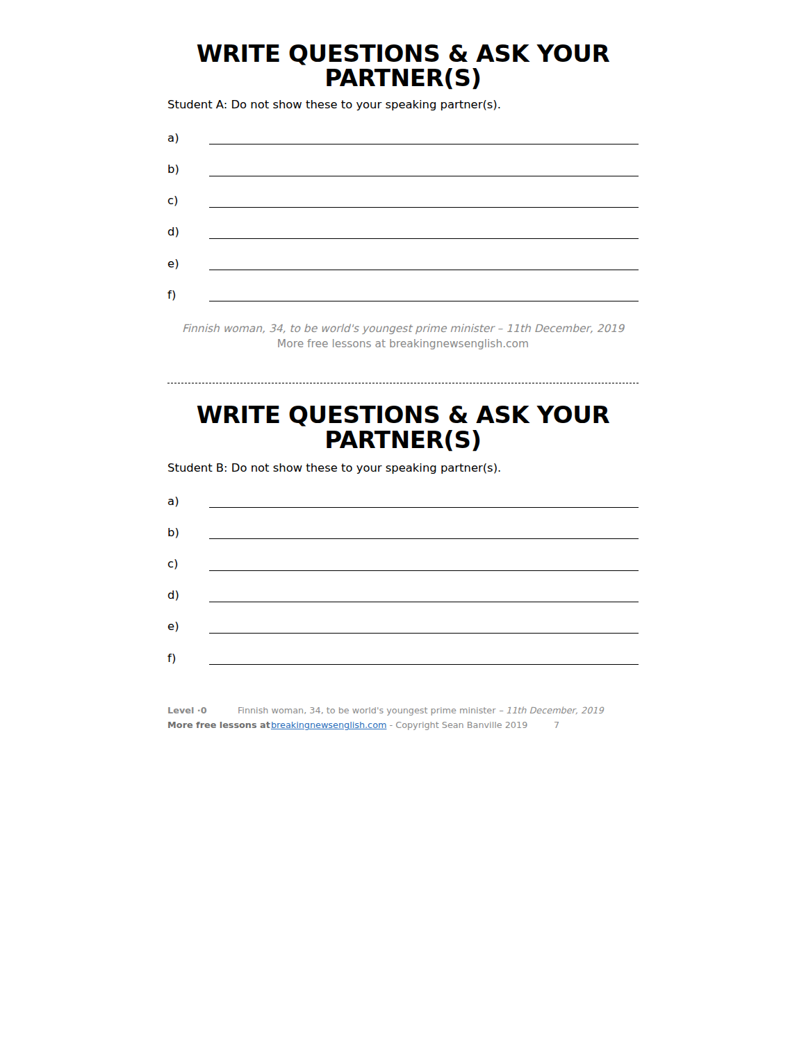WRITE QUESTIONS & ASK YOUR PARTNER(S)
Student A: Do not show these to your speaking partner(s).
a)
b)
c)
d)
e)
f)
Finnish woman, 34, to be world's youngest prime minister – 11th December, 2019
More free lessons at breakingnewsenglish.com
WRITE QUESTIONS & ASK YOUR PARTNER(S)
Student B: Do not show these to your speaking partner(s).
a)
b)
c)
d)
e)
f)
Level ·0 Finnish woman, 34, to be world's youngest prime minister – 11th December, 2019
More free lessons at breakingnewsenglish.com - Copyright Sean Banville 2019 7